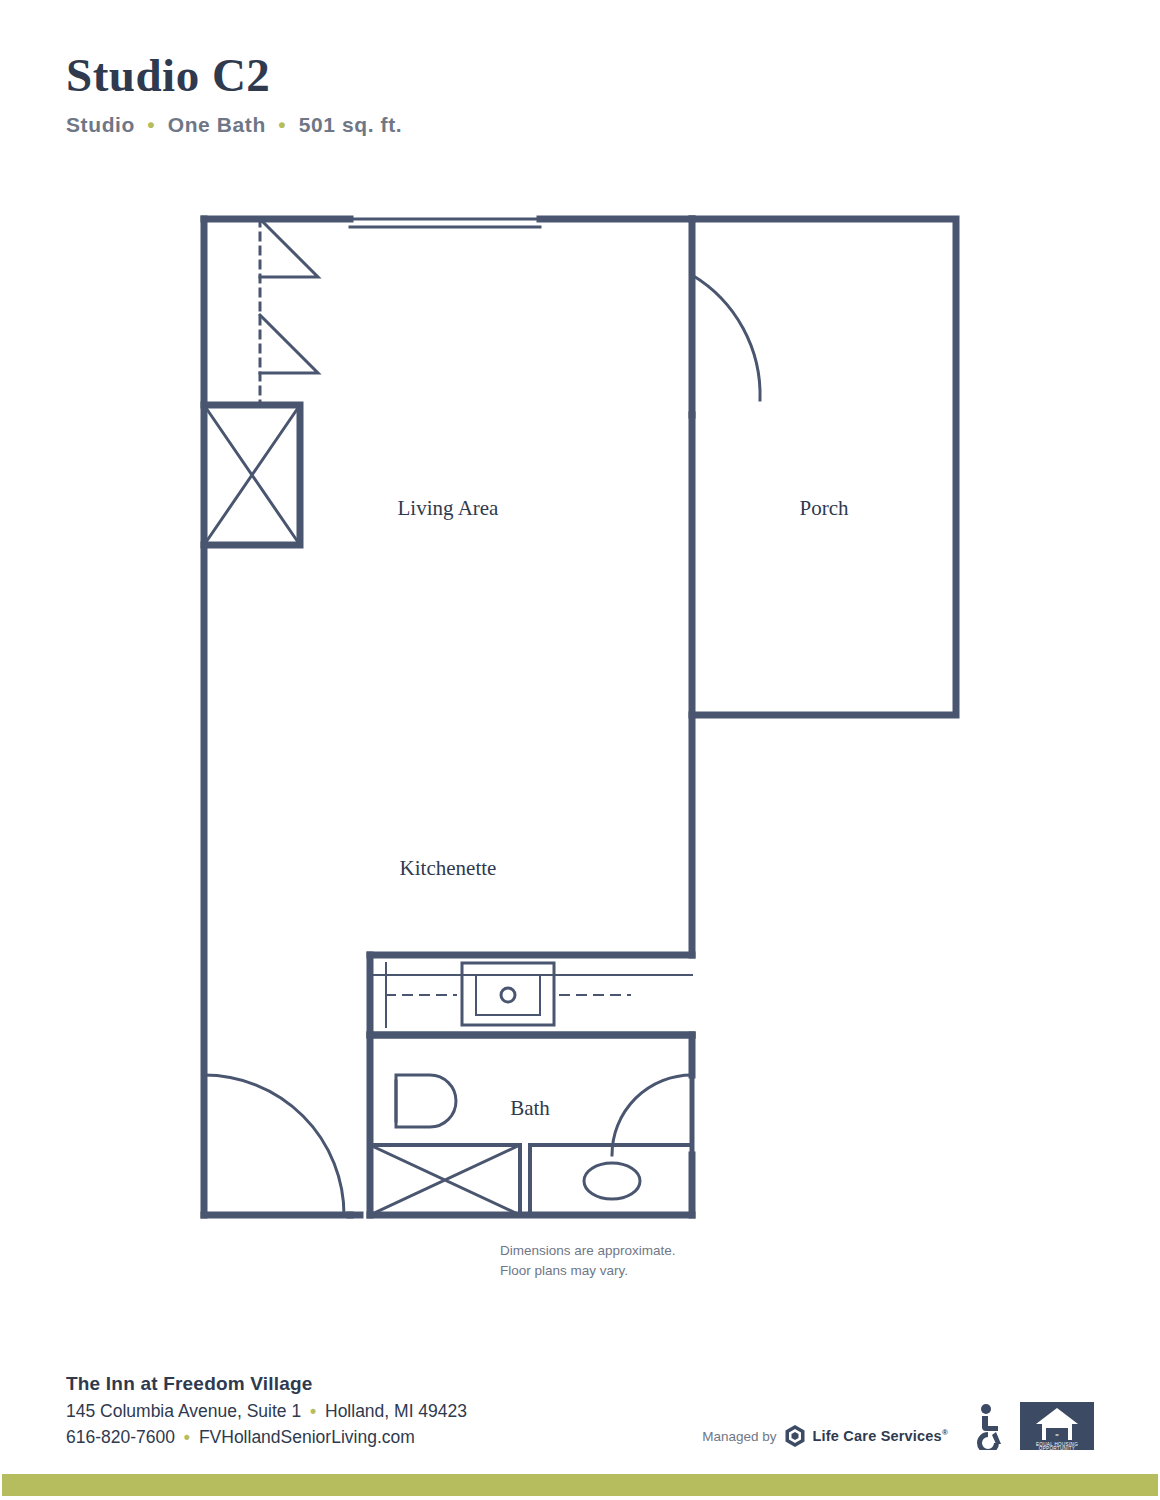Studio C2
Studio • One Bath • 501 sq. ft.
Living Area Porch Kitchenette Bath Dimensions are approximate. Floor plans may vary.
The Inn at Freedom Village 145 Columbia Avenue, Suite 1 • Holland, MI 49423
616-820-7600 • FVHollandSeniorLiving.com
Managed by Life Care Services®
= EQUAL HOUSING OPPORTUNITY